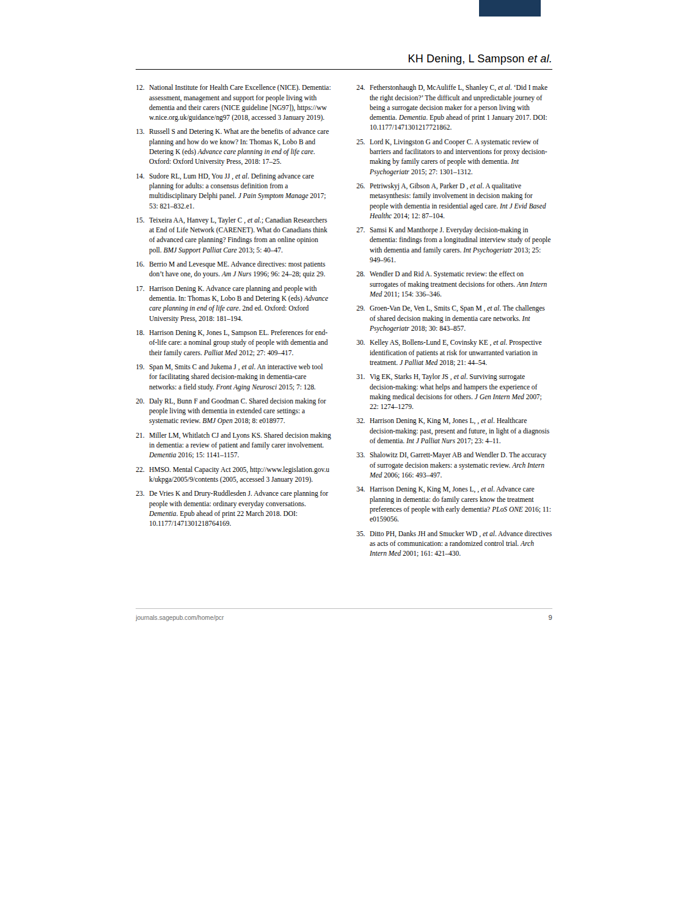KH Dening, L Sampson et al.
12. National Institute for Health Care Excellence (NICE). Dementia: assessment, management and support for people living with dementia and their carers (NICE guideline [NG97]), https://www.nice.org.uk/guidance/ng97 (2018, accessed 3 January 2019).
13. Russell S and Detering K. What are the benefits of advance care planning and how do we know? In: Thomas K, Lobo B and Detering K (eds) Advance care planning in end of life care. Oxford: Oxford University Press, 2018: 17–25.
14. Sudore RL, Lum HD, You JJ , et al. Defining advance care planning for adults: a consensus definition from a multidisciplinary Delphi panel. J Pain Symptom Manage 2017; 53: 821–832.e1.
15. Teixeira AA, Hanvey L, Tayler C , et al.; Canadian Researchers at End of Life Network (CARENET). What do Canadians think of advanced care planning? Findings from an online opinion poll. BMJ Support Palliat Care 2013; 5: 40–47.
16. Berrio M and Levesque ME. Advance directives: most patients don’t have one, do yours. Am J Nurs 1996; 96: 24–28; quiz 29.
17. Harrison Dening K. Advance care planning and people with dementia. In: Thomas K, Lobo B and Detering K (eds) Advance care planning in end of life care. 2nd ed. Oxford: Oxford University Press, 2018: 181–194.
18. Harrison Dening K, Jones L, Sampson EL. Preferences for end-of-life care: a nominal group study of people with dementia and their family carers. Palliat Med 2012; 27: 409–417.
19. Span M, Smits C and Jukema J , et al. An interactive web tool for facilitating shared decision-making in dementia-care networks: a field study. Front Aging Neurosci 2015; 7: 128.
20. Daly RL, Bunn F and Goodman C. Shared decision making for people living with dementia in extended care settings: a systematic review. BMJ Open 2018; 8: e018977.
21. Miller LM, Whitlatch CJ and Lyons KS. Shared decision making in dementia: a review of patient and family carer involvement. Dementia 2016; 15: 1141–1157.
22. HMSO. Mental Capacity Act 2005, http://www.legislation.gov.uk/ukpga/2005/9/contents (2005, accessed 3 January 2019).
23. De Vries K and Drury-Ruddlesden J. Advance care planning for people with dementia: ordinary everyday conversations. Dementia. Epub ahead of print 22 March 2018. DOI: 10.1177/1471301218764169.
24. Fetherstonhaugh D, McAuliffe L, Shanley C, et al. ‘Did I make the right decision?’ The difficult and unpredictable journey of being a surrogate decision maker for a person living with dementia. Dementia. Epub ahead of print 1 January 2017. DOI: 10.1177/1471301217721862.
25. Lord K, Livingston G and Cooper C. A systematic review of barriers and facilitators to and interventions for proxy decision-making by family carers of people with dementia. Int Psychogeriatr 2015; 27: 1301–1312.
26. Petriwskyj A, Gibson A, Parker D , et al. A qualitative metasynthesis: family involvement in decision making for people with dementia in residential aged care. Int J Evid Based Healthc 2014; 12: 87–104.
27. Samsi K and Manthorpe J. Everyday decision-making in dementia: findings from a longitudinal interview study of people with dementia and family carers. Int Psychogeriatr 2013; 25: 949–961.
28. Wendler D and Rid A. Systematic review: the effect on surrogates of making treatment decisions for others. Ann Intern Med 2011; 154: 336–346.
29. Groen-Van De, Ven L, Smits C, Span M , et al. The challenges of shared decision making in dementia care networks. Int Psychogeriatr 2018; 30: 843–857.
30. Kelley AS, Bollens-Lund E, Covinsky KE , et al. Prospective identification of patients at risk for unwarranted variation in treatment. J Palliat Med 2018; 21: 44–54.
31. Vig EK, Starks H, Taylor JS , et al. Surviving surrogate decision-making: what helps and hampers the experience of making medical decisions for others. J Gen Intern Med 2007; 22: 1274–1279.
32. Harrison Dening K, King M, Jones L, , et al. Healthcare decision-making: past, present and future, in light of a diagnosis of dementia. Int J Palliat Nurs 2017; 23: 4–11.
33. Shalowitz DI, Garrett-Mayer AB and Wendler D. The accuracy of surrogate decision makers: a systematic review. Arch Intern Med 2006; 166: 493–497.
34. Harrison Dening K, King M, Jones L, , et al. Advance care planning in dementia: do family carers know the treatment preferences of people with early dementia? PLoS ONE 2016; 11: e0159056.
35. Ditto PH, Danks JH and Smucker WD , et al. Advance directives as acts of communication: a randomized control trial. Arch Intern Med 2001; 161: 421–430.
journals.sagepub.com/home/pcr 9